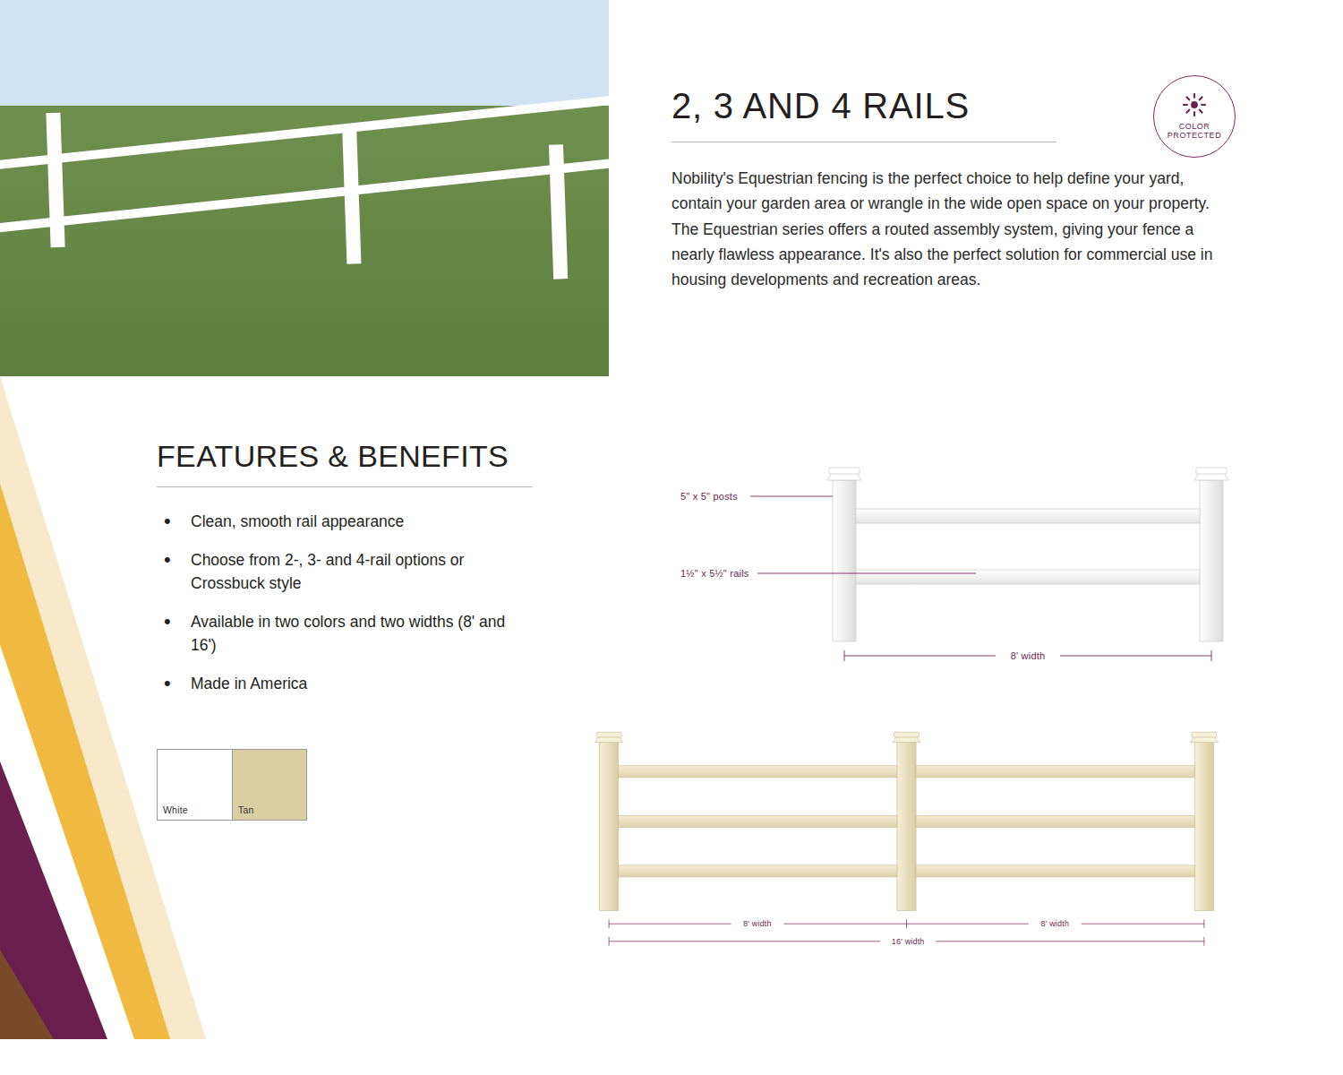COLOR PROTECTED
2, 3 AND 4 RAILS
Nobility's Equestrian fencing is the perfect choice to help define your yard, contain your garden area or wrangle in the wide open space on your property. The Equestrian series offers a routed assembly system, giving your fence a nearly flawless appearance. It's also the perfect solution for commercial use in housing developments and recreation areas.
FEATURES & BENEFITS
Clean, smooth rail appearance
Choose from 2-, 3- and 4-rail options or Crossbuck style
Available in two colors and two widths (8' and 16')
Made in America
White
Tan
5" x 5" posts 1½" x 5½" rails 8' width
8' width 8' width 16' width